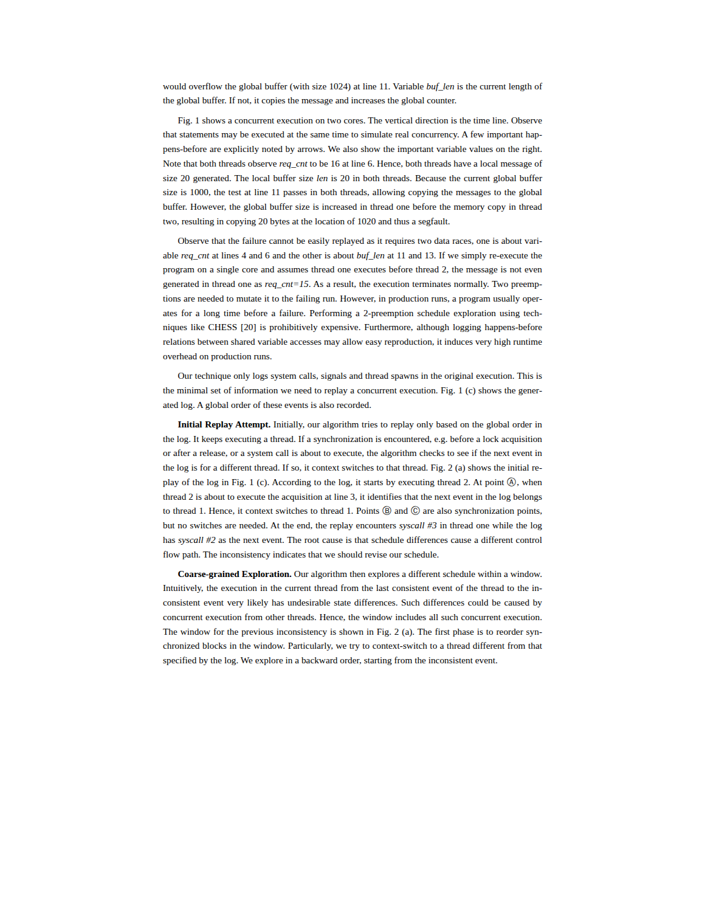would overflow the global buffer (with size 1024) at line 11. Variable buf_len is the current length of the global buffer. If not, it copies the message and increases the global counter.
Fig. 1 shows a concurrent execution on two cores. The vertical direction is the time line. Observe that statements may be executed at the same time to simulate real concurrency. A few important happens-before are explicitly noted by arrows. We also show the important variable values on the right. Note that both threads observe req_cnt to be 16 at line 6. Hence, both threads have a local message of size 20 generated. The local buffer size len is 20 in both threads. Because the current global buffer size is 1000, the test at line 11 passes in both threads, allowing copying the messages to the global buffer. However, the global buffer size is increased in thread one before the memory copy in thread two, resulting in copying 20 bytes at the location of 1020 and thus a segfault.
Observe that the failure cannot be easily replayed as it requires two data races, one is about variable req_cnt at lines 4 and 6 and the other is about buf_len at 11 and 13. If we simply re-execute the program on a single core and assumes thread one executes before thread 2, the message is not even generated in thread one as req_cnt=15. As a result, the execution terminates normally. Two preemptions are needed to mutate it to the failing run. However, in production runs, a program usually operates for a long time before a failure. Performing a 2-preemption schedule exploration using techniques like CHESS [20] is prohibitively expensive. Furthermore, although logging happens-before relations between shared variable accesses may allow easy reproduction, it induces very high runtime overhead on production runs.
Our technique only logs system calls, signals and thread spawns in the original execution. This is the minimal set of information we need to replay a concurrent execution. Fig. 1 (c) shows the generated log. A global order of these events is also recorded.
Initial Replay Attempt. Initially, our algorithm tries to replay only based on the global order in the log. It keeps executing a thread. If a synchronization is encountered, e.g. before a lock acquisition or after a release, or a system call is about to execute, the algorithm checks to see if the next event in the log is for a different thread. If so, it context switches to that thread. Fig. 2 (a) shows the initial replay of the log in Fig. 1 (c). According to the log, it starts by executing thread 2. At point Ⓐ, when thread 2 is about to execute the acquisition at line 3, it identifies that the next event in the log belongs to thread 1. Hence, it context switches to thread 1. Points Ⓑ and Ⓒ are also synchronization points, but no switches are needed. At the end, the replay encounters syscall #3 in thread one while the log has syscall #2 as the next event. The root cause is that schedule differences cause a different control flow path. The inconsistency indicates that we should revise our schedule.
Coarse-grained Exploration. Our algorithm then explores a different schedule within a window. Intuitively, the execution in the current thread from the last consistent event of the thread to the inconsistent event very likely has undesirable state differences. Such differences could be caused by concurrent execution from other threads. Hence, the window includes all such concurrent execution. The window for the previous inconsistency is shown in Fig. 2 (a). The first phase is to reorder synchronized blocks in the window. Particularly, we try to context-switch to a thread different from that specified by the log. We explore in a backward order, starting from the inconsistent event.